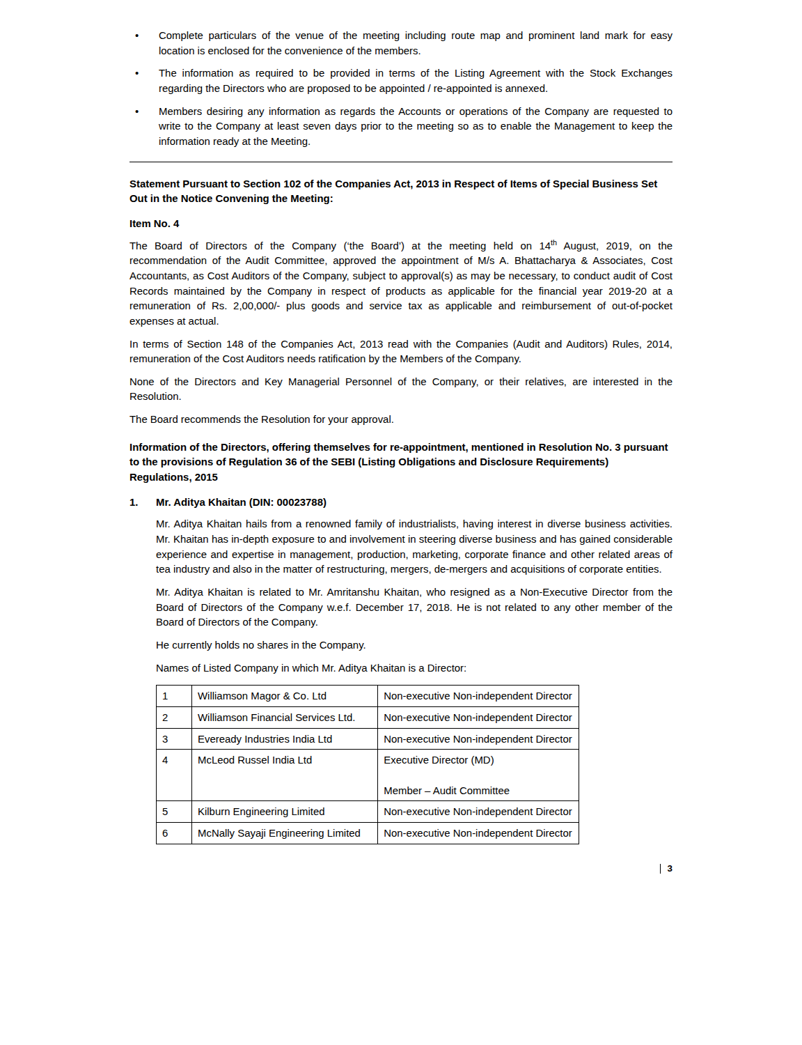Complete particulars of the venue of the meeting including route map and prominent land mark for easy location is enclosed for the convenience of the members.
The information as required to be provided in terms of the Listing Agreement with the Stock Exchanges regarding the Directors who are proposed to be appointed / re-appointed is annexed.
Members desiring any information as regards the Accounts or operations of the Company are requested to write to the Company at least seven days prior to the meeting so as to enable the Management to keep the information ready at the Meeting.
Statement Pursuant to Section 102 of the Companies Act, 2013 in Respect of Items of Special Business Set Out in the Notice Convening the Meeting:
Item No. 4
The Board of Directors of the Company (‘the Board’) at the meeting held on 14th August, 2019, on the recommendation of the Audit Committee, approved the appointment of M/s A. Bhattacharya & Associates, Cost Accountants, as Cost Auditors of the Company, subject to approval(s) as may be necessary, to conduct audit of Cost Records maintained by the Company in respect of products as applicable for the financial year 2019-20 at a remuneration of Rs. 2,00,000/- plus goods and service tax as applicable and reimbursement of out-of-pocket expenses at actual.
In terms of Section 148 of the Companies Act, 2013 read with the Companies (Audit and Auditors) Rules, 2014, remuneration of the Cost Auditors needs ratification by the Members of the Company.
None of the Directors and Key Managerial Personnel of the Company, or their relatives, are interested in the Resolution.
The Board recommends the Resolution for your approval.
Information of the Directors, offering themselves for re-appointment, mentioned in Resolution No. 3 pursuant to the provisions of Regulation 36 of the SEBI (Listing Obligations and Disclosure Requirements) Regulations, 2015
Mr. Aditya Khaitan (DIN: 00023788)
Mr. Aditya Khaitan hails from a renowned family of industrialists, having interest in diverse business activities. Mr. Khaitan has in-depth exposure to and involvement in steering diverse business and has gained considerable experience and expertise in management, production, marketing, corporate finance and other related areas of tea industry and also in the matter of restructuring, mergers, de-mergers and acquisitions of corporate entities.
Mr. Aditya Khaitan is related to Mr. Amritanshu Khaitan, who resigned as a Non-Executive Director from the Board of Directors of the Company w.e.f. December 17, 2018. He is not related to any other member of the Board of Directors of the Company.
He currently holds no shares in the Company.
Names of Listed Company in which Mr. Aditya Khaitan is a Director:
| 1 | Williamson Magor & Co. Ltd | Non-executive Non-independent Director |
| 2 | Williamson Financial Services Ltd. | Non-executive Non-independent Director |
| 3 | Eveready Industries India Ltd | Non-executive Non-independent Director |
| 4 | McLeod Russel India Ltd | Executive Director (MD) Member – Audit Committee |
| 5 | Kilburn Engineering Limited | Non-executive Non-independent Director |
| 6 | McNally Sayaji Engineering Limited | Non-executive Non-independent Director |
3